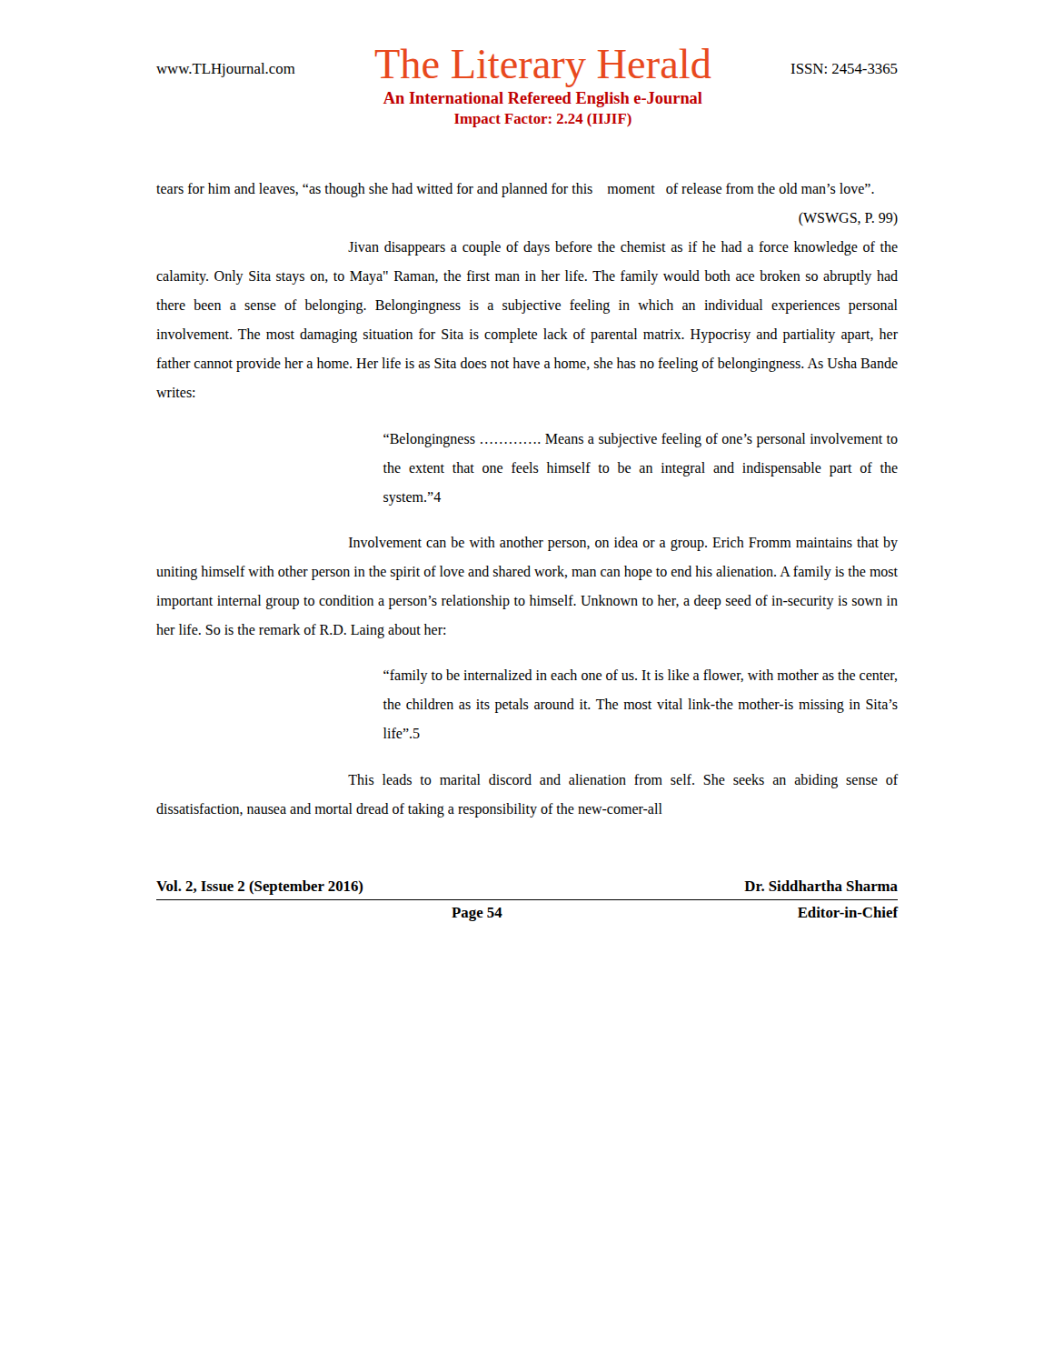www.TLHjournal.com
The Literary Herald
An International Refereed English e-Journal
Impact Factor: 2.24 (IIJIF)
ISSN: 2454-3365
tears for him and leaves, “as though she had witted for and planned for this moment of release from the old man’s love”. (WSWGS, P. 99)
Jivan disappears a couple of days before the chemist as if he had a force knowledge of the calamity. Only Sita stays on, to Maya" Raman, the first man in her life. The family would both ace broken so abruptly had there been a sense of belonging. Belongingness is a subjective feeling in which an individual experiences personal involvement. The most damaging situation for Sita is complete lack of parental matrix. Hypocrisy and partiality apart, her father cannot provide her a home. Her life is as Sita does not have a home, she has no feeling of belongingness. As Usha Bande writes:
“Belongingness …………. Means a subjective feeling of one’s personal involvement to the extent that one feels himself to be an integral and indispensable part of the system.”4
Involvement can be with another person, on idea or a group. Erich Fromm maintains that by uniting himself with other person in the spirit of love and shared work, man can hope to end his alienation. A family is the most important internal group to condition a person’s relationship to himself. Unknown to her, a deep seed of in-security is sown in her life. So is the remark of R.D. Laing about her:
“family to be internalized in each one of us. It is like a flower, with mother as the center, the children as its petals around it. The most vital link-the mother-is missing in Sita’s life”.5
This leads to marital discord and alienation from self. She seeks an abiding sense of dissatisfaction, nausea and mortal dread of taking a responsibility of the new-comer-all
Vol. 2, Issue 2 (September 2016) Dr. Siddhartha Sharma
Page 54 Editor-in-Chief